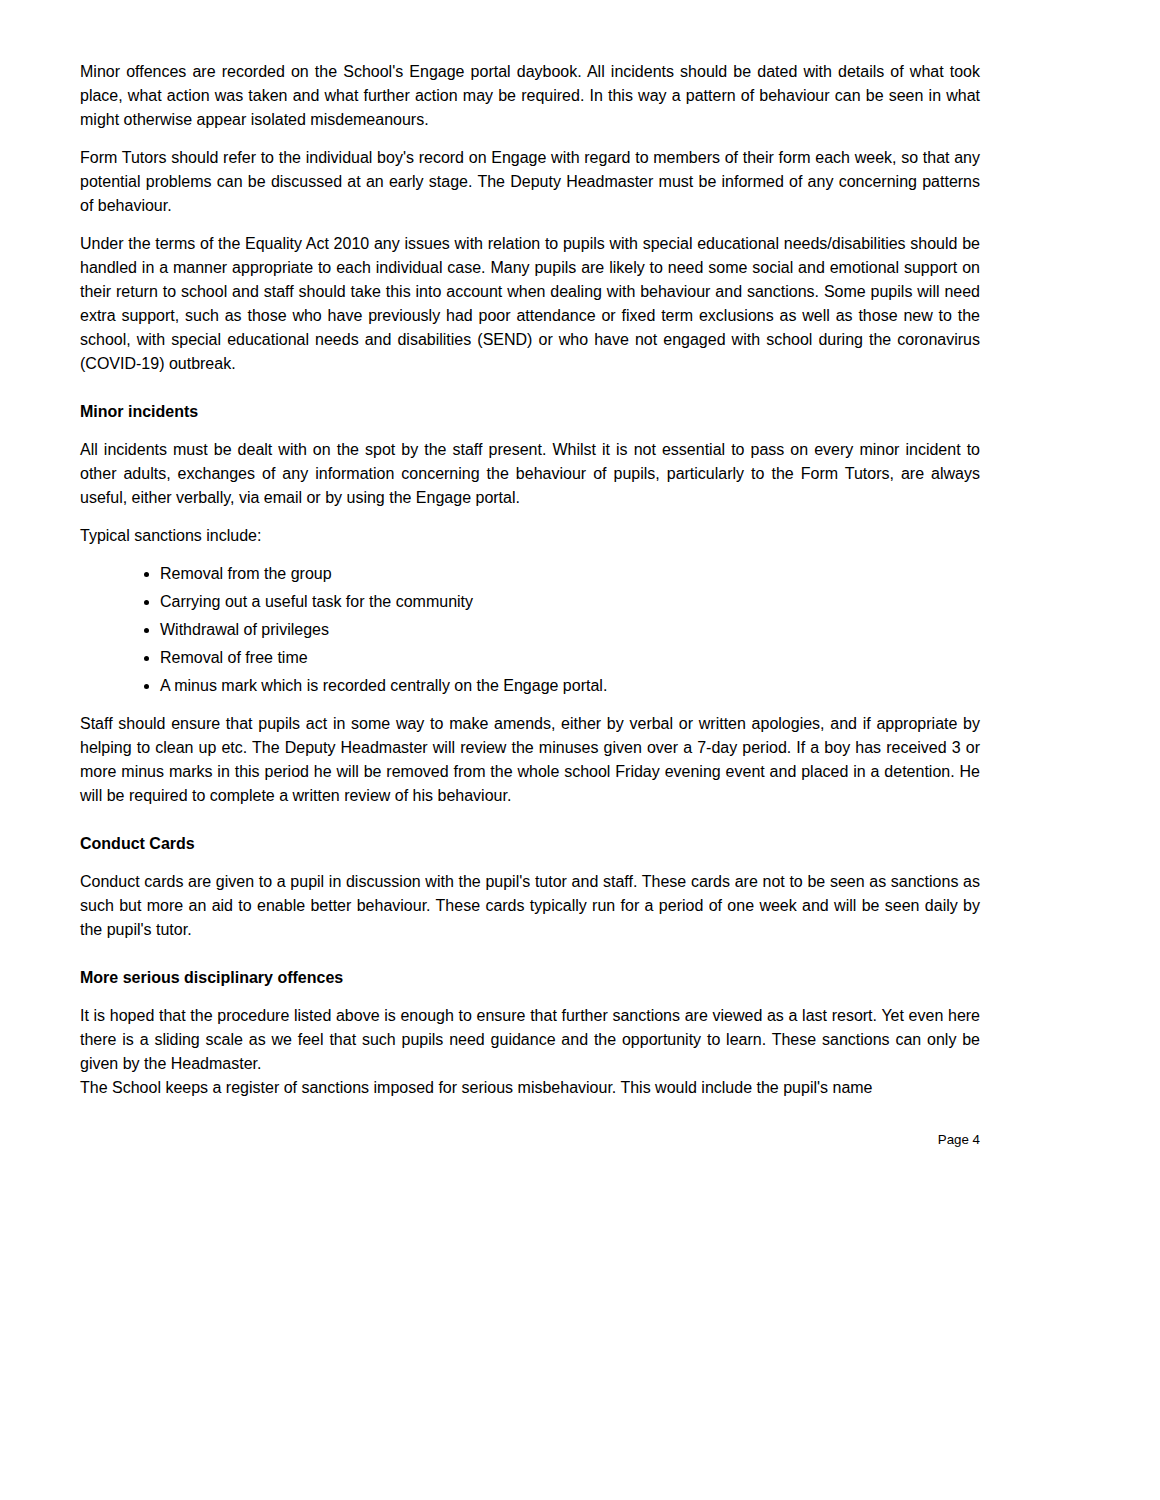Minor offences are recorded on the School's Engage portal daybook. All incidents should be dated with details of what took place, what action was taken and what further action may be required. In this way a pattern of behaviour can be seen in what might otherwise appear isolated misdemeanours.
Form Tutors should refer to the individual boy's record on Engage with regard to members of their form each week, so that any potential problems can be discussed at an early stage. The Deputy Headmaster must be informed of any concerning patterns of behaviour.
Under the terms of the Equality Act 2010 any issues with relation to pupils with special educational needs/disabilities should be handled in a manner appropriate to each individual case. Many pupils are likely to need some social and emotional support on their return to school and staff should take this into account when dealing with behaviour and sanctions. Some pupils will need extra support, such as those who have previously had poor attendance or fixed term exclusions as well as those new to the school, with special educational needs and disabilities (SEND) or who have not engaged with school during the coronavirus (COVID-19) outbreak.
Minor incidents
All incidents must be dealt with on the spot by the staff present. Whilst it is not essential to pass on every minor incident to other adults, exchanges of any information concerning the behaviour of pupils, particularly to the Form Tutors, are always useful, either verbally, via email or by using the Engage portal.
Typical sanctions include:
Removal from the group
Carrying out a useful task for the community
Withdrawal of privileges
Removal of free time
A minus mark which is recorded centrally on the Engage portal.
Staff should ensure that pupils act in some way to make amends, either by verbal or written apologies, and if appropriate by helping to clean up etc. The Deputy Headmaster will review the minuses given over a 7-day period. If a boy has received 3 or more minus marks in this period he will be removed from the whole school Friday evening event and placed in a detention. He will be required to complete a written review of his behaviour.
Conduct Cards
Conduct cards are given to a pupil in discussion with the pupil's tutor and staff. These cards are not to be seen as sanctions as such but more an aid to enable better behaviour. These cards typically run for a period of one week and will be seen daily by the pupil's tutor.
More serious disciplinary offences
It is hoped that the procedure listed above is enough to ensure that further sanctions are viewed as a last resort. Yet even here there is a sliding scale as we feel that such pupils need guidance and the opportunity to learn. These sanctions can only be given by the Headmaster.
The School keeps a register of sanctions imposed for serious misbehaviour. This would include the pupil's name
Page 4